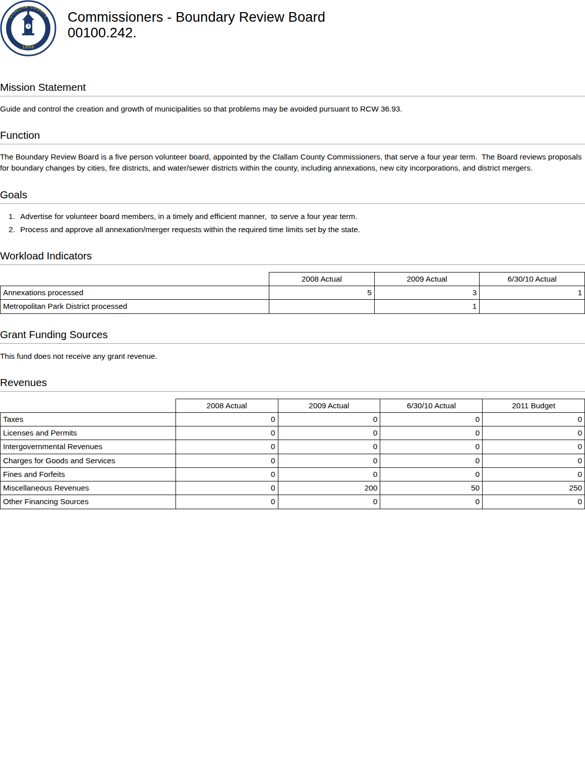CLALLAM COUNTY 1854
Commissioners - Boundary Review Board
00100.242.
Mission Statement
Guide and control the creation and growth of municipalities so that problems may be avoided pursuant to RCW 36.93.
Function
The Boundary Review Board is a five person volunteer board, appointed by the Clallam County Commissioners, that serve a four year term. The Board reviews proposals for boundary changes by cities, fire districts, and water/sewer districts within the county, including annexations, new city incorporations, and district mergers.
Goals
Advertise for volunteer board members, in a timely and efficient manner, to serve a four year term.
Process and approve all annexation/merger requests within the required time limits set by the state.
Workload Indicators
| | 2008 Actual | 2009 Actual | 6/30/10 Actual |
| --- | --- | --- | --- |
| Annexations processed | 5 | 3 | 1 |
| Metropolitan Park District processed | | 1 | |
Grant Funding Sources
This fund does not receive any grant revenue.
Revenues
| | 2008 Actual | 2009 Actual | 6/30/10 Actual | 2011 Budget |
| --- | --- | --- | --- | --- |
| Taxes | 0 | 0 | 0 | 0 |
| Licenses and Permits | 0 | 0 | 0 | 0 |
| Intergovernmental Revenues | 0 | 0 | 0 | 0 |
| Charges for Goods and Services | 0 | 0 | 0 | 0 |
| Fines and Forfeits | 0 | 0 | 0 | 0 |
| Miscellaneous Revenues | 0 | 200 | 50 | 250 |
| Other Financing Sources | 0 | 0 | 0 | 0 |